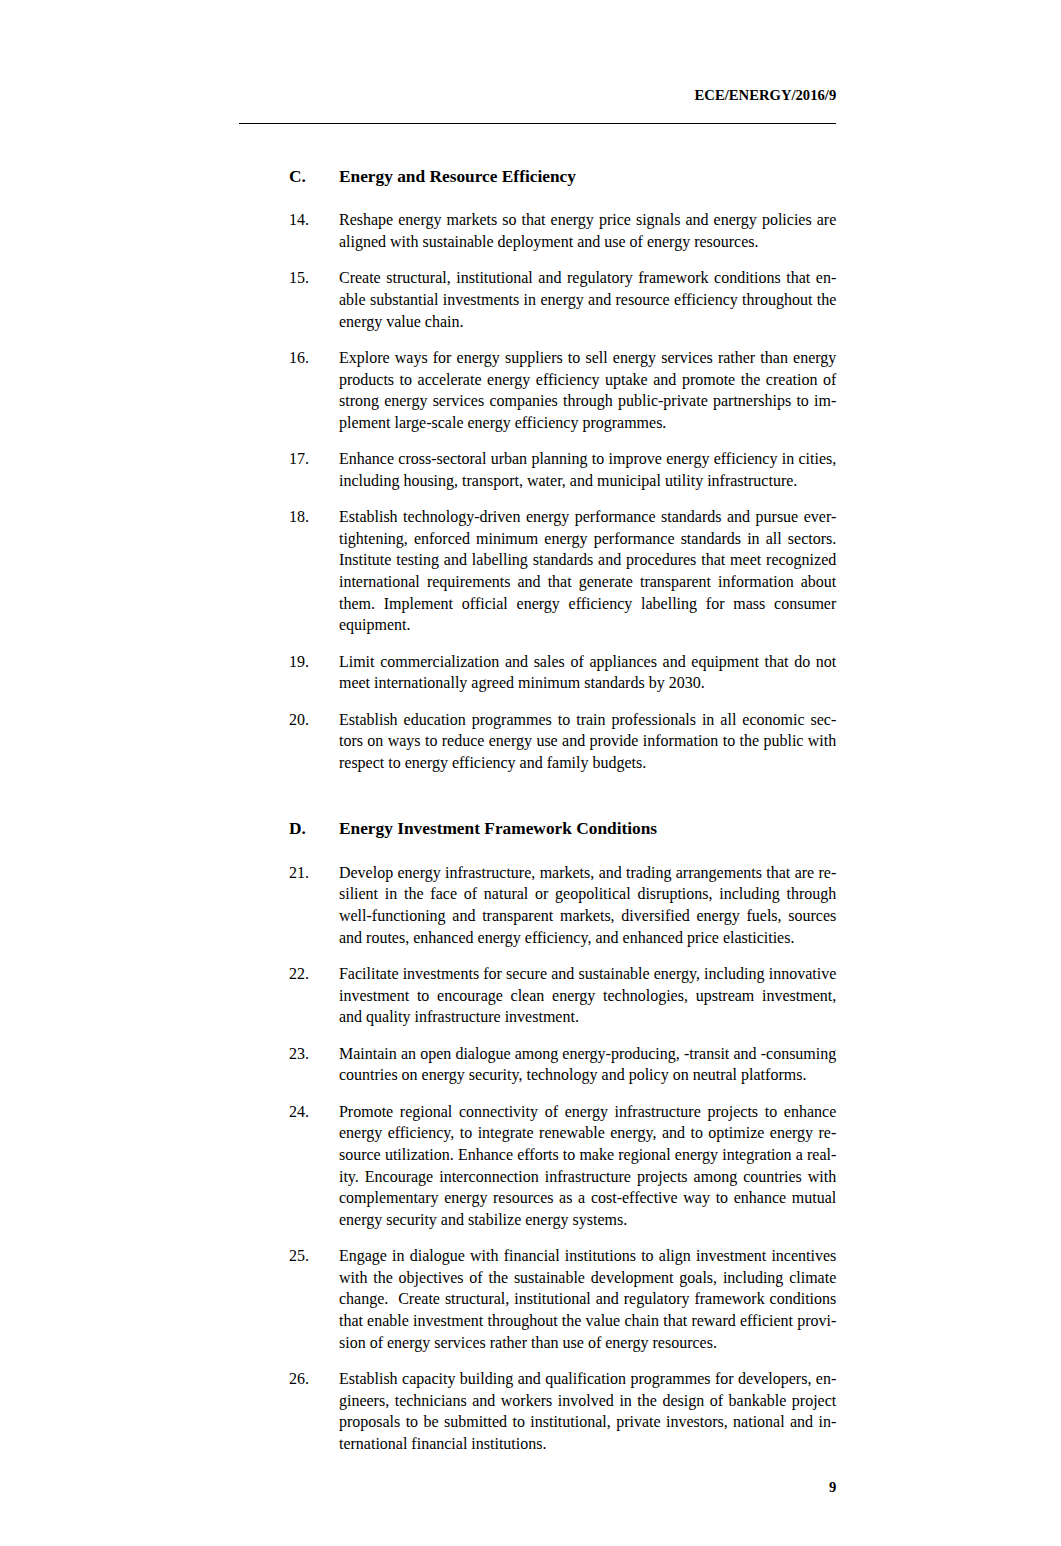ECE/ENERGY/2016/9
C. Energy and Resource Efficiency
14. Reshape energy markets so that energy price signals and energy policies are aligned with sustainable deployment and use of energy resources.
15. Create structural, institutional and regulatory framework conditions that enable substantial investments in energy and resource efficiency throughout the energy value chain.
16. Explore ways for energy suppliers to sell energy services rather than energy products to accelerate energy efficiency uptake and promote the creation of strong energy services companies through public-private partnerships to implement large-scale energy efficiency programmes.
17. Enhance cross-sectoral urban planning to improve energy efficiency in cities, including housing, transport, water, and municipal utility infrastructure.
18. Establish technology-driven energy performance standards and pursue ever-tightening, enforced minimum energy performance standards in all sectors. Institute testing and labelling standards and procedures that meet recognized international requirements and that generate transparent information about them. Implement official energy efficiency labelling for mass consumer equipment.
19. Limit commercialization and sales of appliances and equipment that do not meet internationally agreed minimum standards by 2030.
20. Establish education programmes to train professionals in all economic sectors on ways to reduce energy use and provide information to the public with respect to energy efficiency and family budgets.
D. Energy Investment Framework Conditions
21. Develop energy infrastructure, markets, and trading arrangements that are resilient in the face of natural or geopolitical disruptions, including through well-functioning and transparent markets, diversified energy fuels, sources and routes, enhanced energy efficiency, and enhanced price elasticities.
22. Facilitate investments for secure and sustainable energy, including innovative investment to encourage clean energy technologies, upstream investment, and quality infrastructure investment.
23. Maintain an open dialogue among energy-producing, -transit and -consuming countries on energy security, technology and policy on neutral platforms.
24. Promote regional connectivity of energy infrastructure projects to enhance energy efficiency, to integrate renewable energy, and to optimize energy resource utilization. Enhance efforts to make regional energy integration a reality. Encourage interconnection infrastructure projects among countries with complementary energy resources as a cost-effective way to enhance mutual energy security and stabilize energy systems.
25. Engage in dialogue with financial institutions to align investment incentives with the objectives of the sustainable development goals, including climate change. Create structural, institutional and regulatory framework conditions that enable investment throughout the value chain that reward efficient provision of energy services rather than use of energy resources.
26. Establish capacity building and qualification programmes for developers, engineers, technicians and workers involved in the design of bankable project proposals to be submitted to institutional, private investors, national and international financial institutions.
9